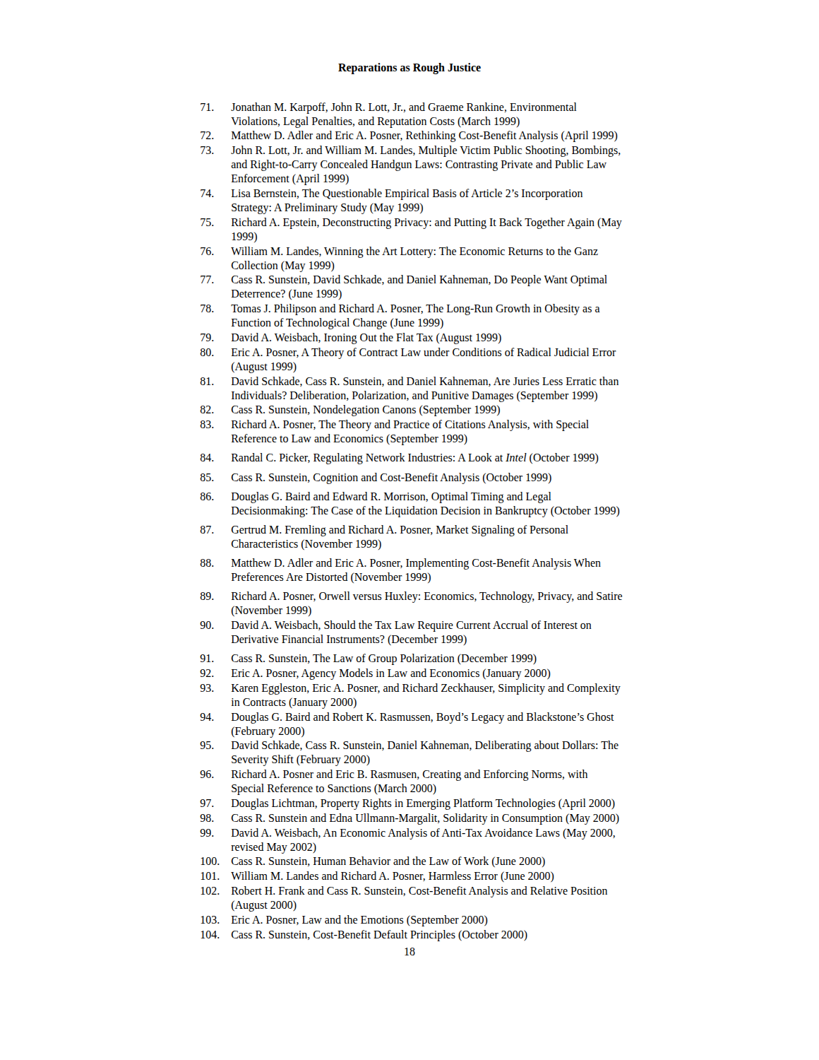Reparations as Rough Justice
71. Jonathan M. Karpoff, John R. Lott, Jr., and Graeme Rankine, Environmental Violations, Legal Penalties, and Reputation Costs (March 1999)
72. Matthew D. Adler and Eric A. Posner, Rethinking Cost-Benefit Analysis (April 1999)
73. John R. Lott, Jr. and William M. Landes, Multiple Victim Public Shooting, Bombings, and Right-to-Carry Concealed Handgun Laws: Contrasting Private and Public Law Enforcement (April 1999)
74. Lisa Bernstein, The Questionable Empirical Basis of Article 2’s Incorporation Strategy: A Preliminary Study (May 1999)
75. Richard A. Epstein, Deconstructing Privacy: and Putting It Back Together Again (May 1999)
76. William M. Landes, Winning the Art Lottery: The Economic Returns to the Ganz Collection (May 1999)
77. Cass R. Sunstein, David Schkade, and Daniel Kahneman, Do People Want Optimal Deterrence? (June 1999)
78. Tomas J. Philipson and Richard A. Posner, The Long-Run Growth in Obesity as a Function of Technological Change (June 1999)
79. David A. Weisbach, Ironing Out the Flat Tax (August 1999)
80. Eric A. Posner, A Theory of Contract Law under Conditions of Radical Judicial Error (August 1999)
81. David Schkade, Cass R. Sunstein, and Daniel Kahneman, Are Juries Less Erratic than Individuals? Deliberation, Polarization, and Punitive Damages (September 1999)
82. Cass R. Sunstein, Nondelegation Canons (September 1999)
83. Richard A. Posner, The Theory and Practice of Citations Analysis, with Special Reference to Law and Economics (September 1999)
84. Randal C. Picker, Regulating Network Industries: A Look at Intel (October 1999)
85. Cass R. Sunstein, Cognition and Cost-Benefit Analysis (October 1999)
86. Douglas G. Baird and Edward R. Morrison, Optimal Timing and Legal Decisionmaking: The Case of the Liquidation Decision in Bankruptcy (October 1999)
87. Gertrud M. Fremling and Richard A. Posner, Market Signaling of Personal Characteristics (November 1999)
88. Matthew D. Adler and Eric A. Posner, Implementing Cost-Benefit Analysis When Preferences Are Distorted (November 1999)
89. Richard A. Posner, Orwell versus Huxley: Economics, Technology, Privacy, and Satire (November 1999)
90. David A. Weisbach, Should the Tax Law Require Current Accrual of Interest on Derivative Financial Instruments? (December 1999)
91. Cass R. Sunstein, The Law of Group Polarization (December 1999)
92. Eric A. Posner, Agency Models in Law and Economics (January 2000)
93. Karen Eggleston, Eric A. Posner, and Richard Zeckhauser, Simplicity and Complexity in Contracts (January 2000)
94. Douglas G. Baird and Robert K. Rasmussen, Boyd’s Legacy and Blackstone’s Ghost (February 2000)
95. David Schkade, Cass R. Sunstein, Daniel Kahneman, Deliberating about Dollars: The Severity Shift (February 2000)
96. Richard A. Posner and Eric B. Rasmusen, Creating and Enforcing Norms, with Special Reference to Sanctions (March 2000)
97. Douglas Lichtman, Property Rights in Emerging Platform Technologies (April 2000)
98. Cass R. Sunstein and Edna Ullmann-Margalit, Solidarity in Consumption (May 2000)
99. David A. Weisbach, An Economic Analysis of Anti-Tax Avoidance Laws (May 2000, revised May 2002)
100. Cass R. Sunstein, Human Behavior and the Law of Work (June 2000)
101. William M. Landes and Richard A. Posner, Harmless Error (June 2000)
102. Robert H. Frank and Cass R. Sunstein, Cost-Benefit Analysis and Relative Position (August 2000)
103. Eric A. Posner, Law and the Emotions (September 2000)
104. Cass R. Sunstein, Cost-Benefit Default Principles (October 2000)
18